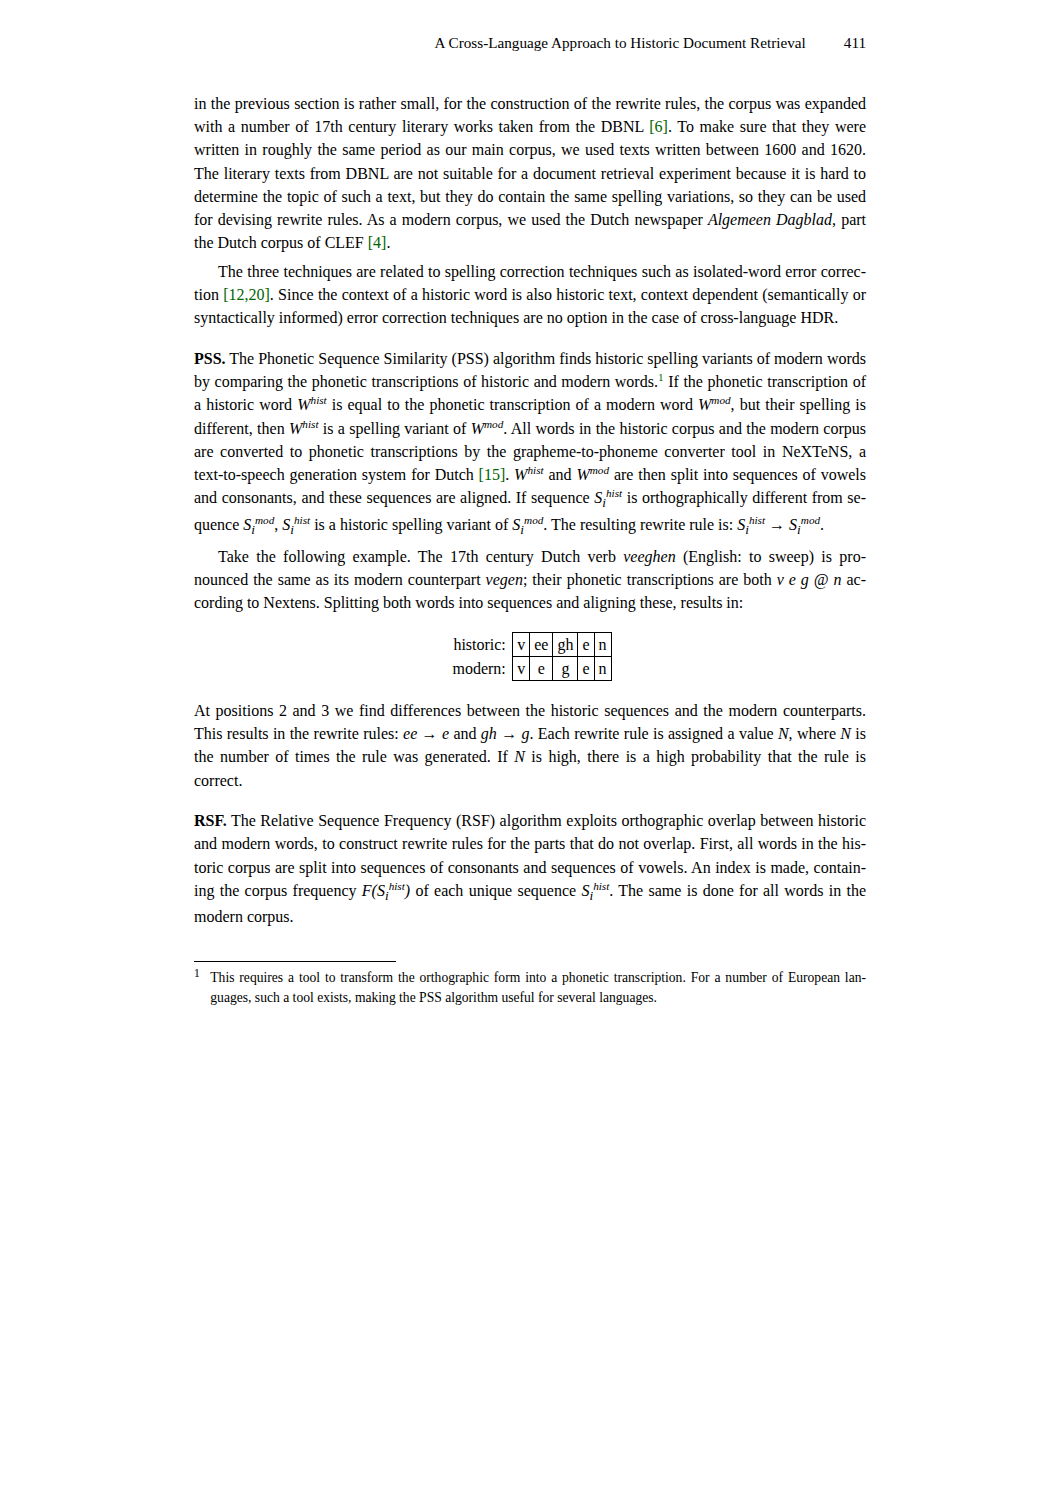A Cross-Language Approach to Historic Document Retrieval411
in the previous section is rather small, for the construction of the rewrite rules, the corpus was expanded with a number of 17th century literary works taken from the DBNL [6]. To make sure that they were written in roughly the same period as our main corpus, we used texts written between 1600 and 1620. The literary texts from DBNL are not suitable for a document retrieval experiment because it is hard to determine the topic of such a text, but they do contain the same spelling variations, so they can be used for devising rewrite rules. As a modern corpus, we used the Dutch newspaper Algemeen Dagblad, part the Dutch corpus of CLEF [4].
The three techniques are related to spelling correction techniques such as isolated-word error correction [12,20]. Since the context of a historic word is also historic text, context dependent (semantically or syntactically informed) error correction techniques are no option in the case of cross-language HDR.
PSS.
The Phonetic Sequence Similarity (PSS) algorithm finds historic spelling variants of modern words by comparing the phonetic transcriptions of historic and modern words.1 If the phonetic transcription of a historic word Whist is equal to the phonetic transcription of a modern word Wmod, but their spelling is different, then Whist is a spelling variant of Wmod. All words in the historic corpus and the modern corpus are converted to phonetic transcriptions by the grapheme-to-phoneme converter tool in NeXTeNS, a text-to-speech generation system for Dutch [15]. Whist and Wmod are then split into sequences of vowels and consonants, and these sequences are aligned. If sequence Sihist is orthographically different from sequence Simod, Sihist is a historic spelling variant of Simod. The resulting rewrite rule is: Sihist → Simod.
Take the following example. The 17th century Dutch verb veeghen (English: to sweep) is pronounced the same as its modern counterpart vegen; their phonetic transcriptions are both v e g @ n according to Nextens. Splitting both words into sequences and aligning these, results in:
| historic: | v | ee | gh | e | n |
| modern: | v | e | g | e | n |
At positions 2 and 3 we find differences between the historic sequences and the modern counterparts. This results in the rewrite rules: ee → e and gh → g. Each rewrite rule is assigned a value N, where N is the number of times the rule was generated. If N is high, there is a high probability that the rule is correct.
RSF.
The Relative Sequence Frequency (RSF) algorithm exploits orthographic overlap between historic and modern words, to construct rewrite rules for the parts that do not overlap. First, all words in the historic corpus are split into sequences of consonants and sequences of vowels. An index is made, containing the corpus frequency F(Sihist) of each unique sequence Sihist. The same is done for all words in the modern corpus.
1 This requires a tool to transform the orthographic form into a phonetic transcription. For a number of European languages, such a tool exists, making the PSS algorithm useful for several languages.